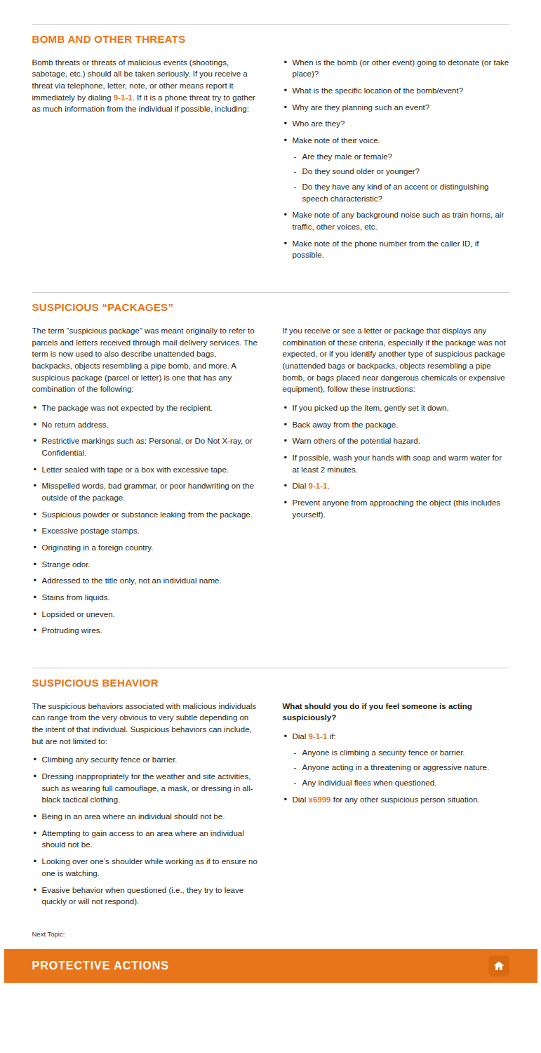Bomb and Other Threats
Bomb threats or threats of malicious events (shootings, sabotage, etc.) should all be taken seriously. If you receive a threat via telephone, letter, note, or other means report it immediately by dialing 9-1-1. If it is a phone threat try to gather as much information from the individual if possible, including:
When is the bomb (or other event) going to detonate (or take place)?
What is the specific location of the bomb/event?
Why are they planning such an event?
Who are they?
Make note of their voice.
Are they male or female?
Do they sound older or younger?
Do they have any kind of an accent or distinguishing speech characteristic?
Make note of any background noise such as train horns, air traffic, other voices, etc.
Make note of the phone number from the caller ID, if possible.
Suspicious “Packages”
The term “suspicious package” was meant originally to refer to parcels and letters received through mail delivery services. The term is now used to also describe unattended bags, backpacks, objects resembling a pipe bomb, and more. A suspicious package (parcel or letter) is one that has any combination of the following:
The package was not expected by the recipient.
No return address.
Restrictive markings such as: Personal, or Do Not X-ray, or Confidential.
Letter sealed with tape or a box with excessive tape.
Misspelled words, bad grammar, or poor handwriting on the outside of the package.
Suspicious powder or substance leaking from the package.
Excessive postage stamps.
Originating in a foreign country.
Strange odor.
Addressed to the title only, not an individual name.
Stains from liquids.
Lopsided or uneven.
Protruding wires.
If you receive or see a letter or package that displays any combination of these criteria, especially if the package was not expected, or if you identify another type of suspicious package (unattended bags or backpacks, objects resembling a pipe bomb, or bags placed near dangerous chemicals or expensive equipment), follow these instructions:
If you picked up the item, gently set it down.
Back away from the package.
Warn others of the potential hazard.
If possible, wash your hands with soap and warm water for at least 2 minutes.
Dial 9-1-1.
Prevent anyone from approaching the object (this includes yourself).
Suspicious Behavior
The suspicious behaviors associated with malicious individuals can range from the very obvious to very subtle depending on the intent of that individual. Suspicious behaviors can include, but are not limited to:
Climbing any security fence or barrier.
Dressing inappropriately for the weather and site activities, such as wearing full camouflage, a mask, or dressing in all-black tactical clothing.
Being in an area where an individual should not be.
Attempting to gain access to an area where an individual should not be.
Looking over one’s shoulder while working as if to ensure no one is watching.
Evasive behavior when questioned (i.e., they try to leave quickly or will not respond).
What should you do if you feel someone is acting suspiciously?
Dial 9-1-1 if:
Anyone is climbing a security fence or barrier.
Anyone acting in a threatening or aggressive nature.
Any individual flees when questioned.
Dial x6999 for any other suspicious person situation.
Next Topic:
Protective Actions